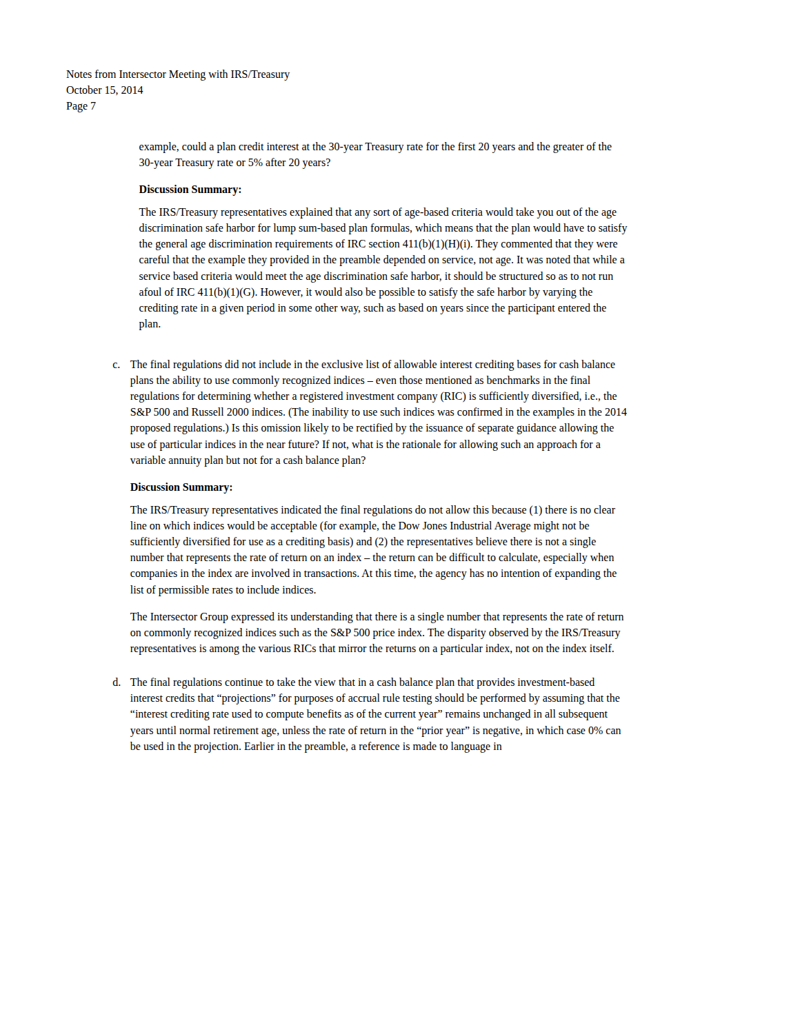Notes from Intersector Meeting with IRS/Treasury
October 15, 2014
Page 7
example, could a plan credit interest at the 30-year Treasury rate for the first 20 years and the greater of the 30-year Treasury rate or 5% after 20 years?
Discussion Summary:
The IRS/Treasury representatives explained that any sort of age-based criteria would take you out of the age discrimination safe harbor for lump sum-based plan formulas, which means that the plan would have to satisfy the general age discrimination requirements of IRC section 411(b)(1)(H)(i). They commented that they were careful that the example they provided in the preamble depended on service, not age. It was noted that while a service based criteria would meet the age discrimination safe harbor, it should be structured so as to not run afoul of IRC 411(b)(1)(G). However, it would also be possible to satisfy the safe harbor by varying the crediting rate in a given period in some other way, such as based on years since the participant entered the plan.
c.
The final regulations did not include in the exclusive list of allowable interest crediting bases for cash balance plans the ability to use commonly recognized indices – even those mentioned as benchmarks in the final regulations for determining whether a registered investment company (RIC) is sufficiently diversified, i.e., the S&P 500 and Russell 2000 indices. (The inability to use such indices was confirmed in the examples in the 2014 proposed regulations.) Is this omission likely to be rectified by the issuance of separate guidance allowing the use of particular indices in the near future? If not, what is the rationale for allowing such an approach for a variable annuity plan but not for a cash balance plan?
Discussion Summary:
The IRS/Treasury representatives indicated the final regulations do not allow this because (1) there is no clear line on which indices would be acceptable (for example, the Dow Jones Industrial Average might not be sufficiently diversified for use as a crediting basis) and (2) the representatives believe there is not a single number that represents the rate of return on an index – the return can be difficult to calculate, especially when companies in the index are involved in transactions. At this time, the agency has no intention of expanding the list of permissible rates to include indices.
The Intersector Group expressed its understanding that there is a single number that represents the rate of return on commonly recognized indices such as the S&P 500 price index. The disparity observed by the IRS/Treasury representatives is among the various RICs that mirror the returns on a particular index, not on the index itself.
d.
The final regulations continue to take the view that in a cash balance plan that provides investment-based interest credits that “projections” for purposes of accrual rule testing should be performed by assuming that the “interest crediting rate used to compute benefits as of the current year” remains unchanged in all subsequent years until normal retirement age, unless the rate of return in the “prior year” is negative, in which case 0% can be used in the projection. Earlier in the preamble, a reference is made to language in